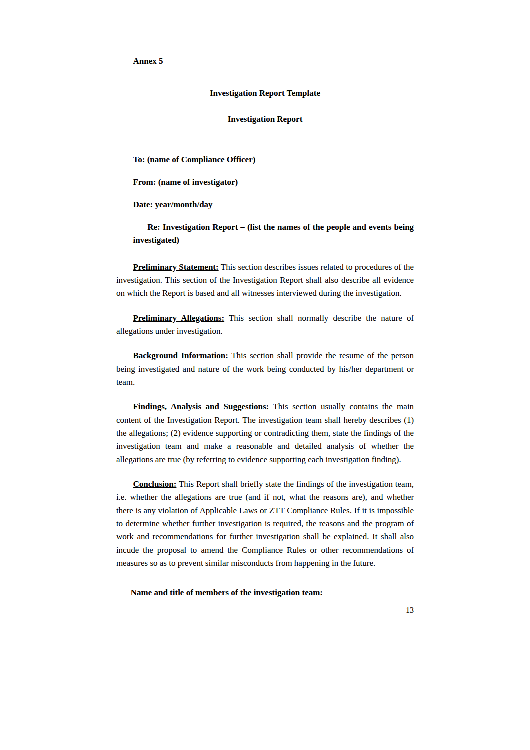Annex 5
Investigation Report Template
Investigation Report
To: (name of Compliance Officer)
From: (name of investigator)
Date: year/month/day
Re: Investigation Report – (list the names of the people and events being investigated)
Preliminary Statement: This section describes issues related to procedures of the investigation. This section of the Investigation Report shall also describe all evidence on which the Report is based and all witnesses interviewed during the investigation.
Preliminary Allegations: This section shall normally describe the nature of allegations under investigation.
Background Information: This section shall provide the resume of the person being investigated and nature of the work being conducted by his/her department or team.
Findings, Analysis and Suggestions: This section usually contains the main content of the Investigation Report. The investigation team shall hereby describes (1) the allegations; (2) evidence supporting or contradicting them, state the findings of the investigation team and make a reasonable and detailed analysis of whether the allegations are true (by referring to evidence supporting each investigation finding).
Conclusion: This Report shall briefly state the findings of the investigation team, i.e. whether the allegations are true (and if not, what the reasons are), and whether there is any violation of Applicable Laws or ZTT Compliance Rules. If it is impossible to determine whether further investigation is required, the reasons and the program of work and recommendations for further investigation shall be explained. It shall also incude the proposal to amend the Compliance Rules or other recommendations of measures so as to prevent similar misconducts from happening in the future.
Name and title of members of the investigation team:
13